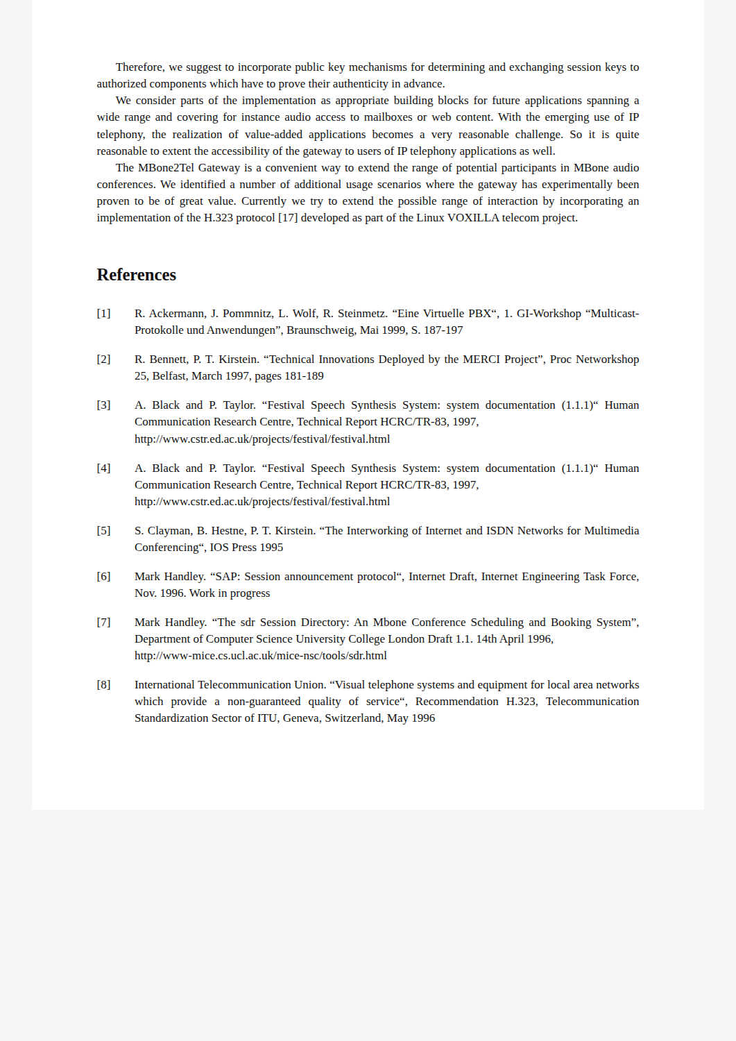Therefore, we suggest to incorporate public key mechanisms for determining and exchanging session keys to authorized components which have to prove their authenticity in advance.
We consider parts of the implementation as appropriate building blocks for future applications spanning a wide range and covering for instance audio access to mailboxes or web content. With the emerging use of IP telephony, the realization of value-added applications becomes a very reasonable challenge. So it is quite reasonable to extent the accessibility of the gateway to users of IP telephony applications as well.
The MBone2Tel Gateway is a convenient way to extend the range of potential participants in MBone audio conferences. We identified a number of additional usage scenarios where the gateway has experimentally been proven to be of great value. Currently we try to extend the possible range of interaction by incorporating an implementation of the H.323 protocol [17] developed as part of the Linux VOXILLA telecom project.
References
| [1] | R. Ackermann, J. Pommnitz, L. Wolf, R. Steinmetz. “Eine Virtuelle PBX“, 1. GI-Workshop “Multicast-Protokolle und Anwendungen”, Braunschweig, Mai 1999, S. 187-197 |
| [2] | R. Bennett, P. T. Kirstein. “Technical Innovations Deployed by the MERCI Project”, Proc Networkshop 25, Belfast, March 1997, pages 181-189 |
| [3] | A. Black and P. Taylor. “Festival Speech Synthesis System: system documentation (1.1.1)“ Human Communication Research Centre, Technical Report HCRC/TR-83, 1997, http://www.cstr.ed.ac.uk/projects/festival/festival.html |
| [4] | A. Black and P. Taylor. “Festival Speech Synthesis System: system documentation (1.1.1)“ Human Communication Research Centre, Technical Report HCRC/TR-83, 1997, http://www.cstr.ed.ac.uk/projects/festival/festival.html |
| [5] | S. Clayman, B. Hestne, P. T. Kirstein. “The Interworking of Internet and ISDN Networks for Multimedia Conferencing“, IOS Press 1995 |
| [6] | Mark Handley. “SAP: Session announcement protocol“, Internet Draft, Internet Engineering Task Force, Nov. 1996. Work in progress |
| [7] | Mark Handley. “The sdr Session Directory: An Mbone Conference Scheduling and Booking System”, Department of Computer Science University College London Draft 1.1. 14th April 1996, http://www-mice.cs.ucl.ac.uk/mice-nsc/tools/sdr.html |
| [8] | International Telecommunication Union. “Visual telephone systems and equipment for local area networks which provide a non-guaranteed quality of service“, Recommendation H.323, Telecommunication Standardization Sector of ITU, Geneva, Switzerland, May 1996 |